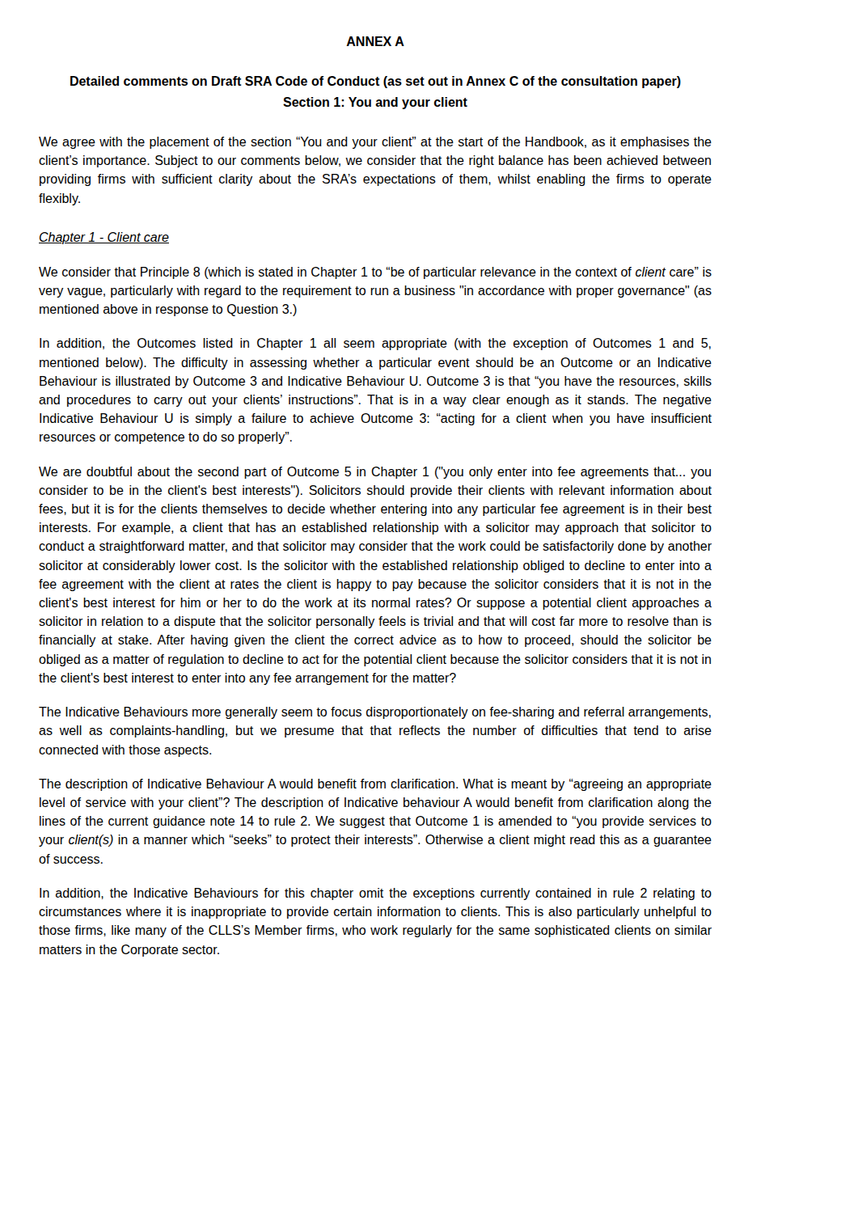ANNEX A
Detailed comments on Draft SRA Code of Conduct (as set out in Annex C of the consultation paper)
Section 1: You and your client
We agree with the placement of the section “You and your client” at the start of the Handbook, as it emphasises the client’s importance. Subject to our comments below, we consider that the right balance has been achieved between providing firms with sufficient clarity about the SRA’s expectations of them, whilst enabling the firms to operate flexibly.
Chapter 1 - Client care
We consider that Principle 8 (which is stated in Chapter 1 to “be of particular relevance in the context of client care” is very vague, particularly with regard to the requirement to run a business "in accordance with proper governance" (as mentioned above in response to Question 3.)
In addition, the Outcomes listed in Chapter 1 all seem appropriate (with the exception of Outcomes 1 and 5, mentioned below). The difficulty in assessing whether a particular event should be an Outcome or an Indicative Behaviour is illustrated by Outcome 3 and Indicative Behaviour U. Outcome 3 is that “you have the resources, skills and procedures to carry out your clients’ instructions”. That is in a way clear enough as it stands. The negative Indicative Behaviour U is simply a failure to achieve Outcome 3: “acting for a client when you have insufficient resources or competence to do so properly”.
We are doubtful about the second part of Outcome 5 in Chapter 1 ("you only enter into fee agreements that... you consider to be in the client's best interests"). Solicitors should provide their clients with relevant information about fees, but it is for the clients themselves to decide whether entering into any particular fee agreement is in their best interests. For example, a client that has an established relationship with a solicitor may approach that solicitor to conduct a straightforward matter, and that solicitor may consider that the work could be satisfactorily done by another solicitor at considerably lower cost. Is the solicitor with the established relationship obliged to decline to enter into a fee agreement with the client at rates the client is happy to pay because the solicitor considers that it is not in the client's best interest for him or her to do the work at its normal rates? Or suppose a potential client approaches a solicitor in relation to a dispute that the solicitor personally feels is trivial and that will cost far more to resolve than is financially at stake. After having given the client the correct advice as to how to proceed, should the solicitor be obliged as a matter of regulation to decline to act for the potential client because the solicitor considers that it is not in the client's best interest to enter into any fee arrangement for the matter?
The Indicative Behaviours more generally seem to focus disproportionately on fee-sharing and referral arrangements, as well as complaints-handling, but we presume that that reflects the number of difficulties that tend to arise connected with those aspects.
The description of Indicative Behaviour A would benefit from clarification. What is meant by “agreeing an appropriate level of service with your client”? The description of Indicative behaviour A would benefit from clarification along the lines of the current guidance note 14 to rule 2. We suggest that Outcome 1 is amended to “you provide services to your client(s) in a manner which “seeks” to protect their interests”. Otherwise a client might read this as a guarantee of success.
In addition, the Indicative Behaviours for this chapter omit the exceptions currently contained in rule 2 relating to circumstances where it is inappropriate to provide certain information to clients. This is also particularly unhelpful to those firms, like many of the CLLS’s Member firms, who work regularly for the same sophisticated clients on similar matters in the Corporate sector.